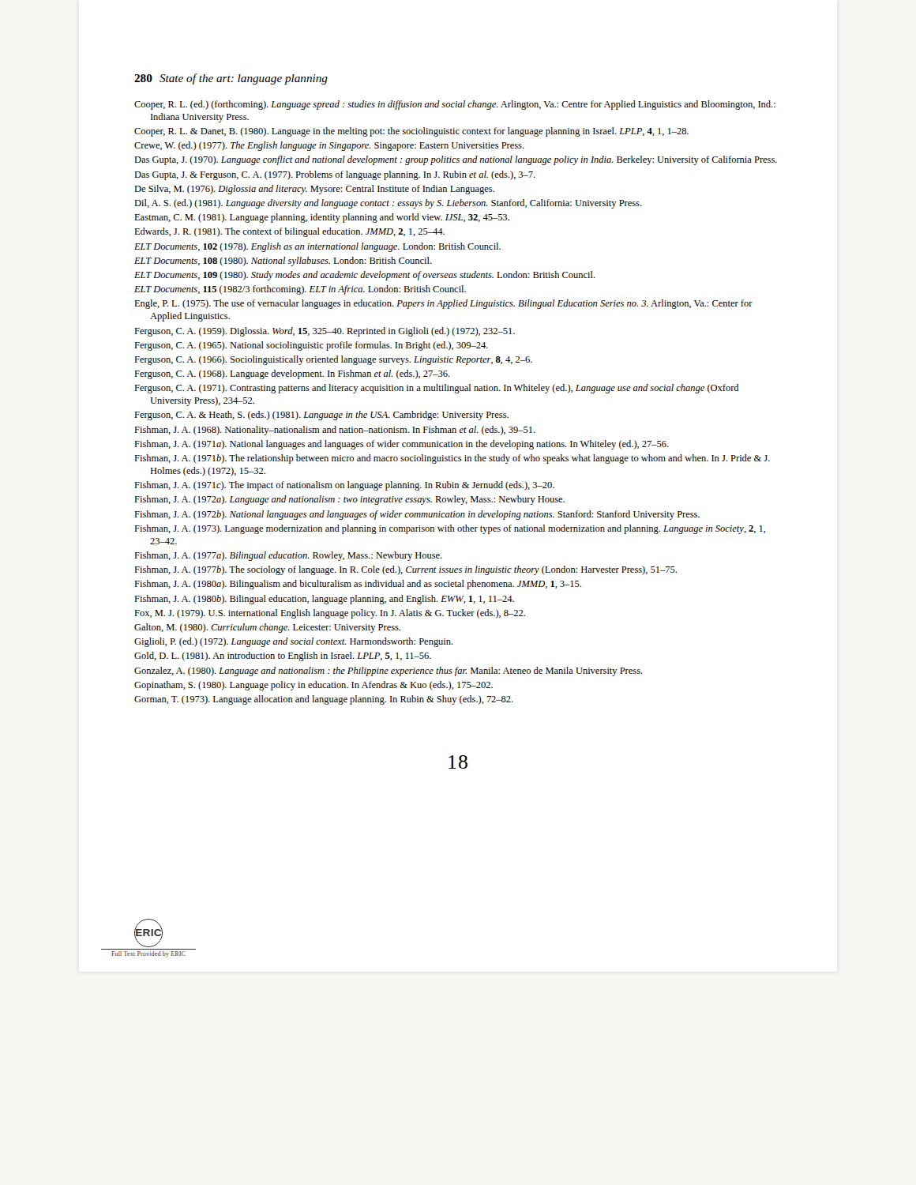280 State of the art: language planning
Cooper, R. L. (ed.) (forthcoming). Language spread : studies in diffusion and social change. Arlington, Va.: Centre for Applied Linguistics and Bloomington, Ind.: Indiana University Press.
Cooper, R. L. & Danet, B. (1980). Language in the melting pot: the sociolinguistic context for language planning in Israel. LPLP, 4, 1, 1–28.
Crewe, W. (ed.) (1977). The English language in Singapore. Singapore: Eastern Universities Press.
Das Gupta, J. (1970). Language conflict and national development : group politics and national language policy in India. Berkeley: University of California Press.
Das Gupta, J. & Ferguson, C. A. (1977). Problems of language planning. In J. Rubin et al. (eds.), 3–7.
De Silva, M. (1976). Diglossia and literacy. Mysore: Central Institute of Indian Languages.
Dil, A. S. (ed.) (1981). Language diversity and language contact : essays by S. Lieberson. Stanford, California: University Press.
Eastman, C. M. (1981). Language planning, identity planning and world view. IJSL, 32, 45–53.
Edwards, J. R. (1981). The context of bilingual education. JMMD, 2, 1, 25–44.
ELT Documents, 102 (1978). English as an international language. London: British Council.
ELT Documents, 108 (1980). National syllabuses. London: British Council.
ELT Documents, 109 (1980). Study modes and academic development of overseas students. London: British Council.
ELT Documents, 115 (1982/3 forthcoming). ELT in Africa. London: British Council.
Engle, P. L. (1975). The use of vernacular languages in education. Papers in Applied Linguistics. Bilingual Education Series no. 3. Arlington, Va.: Center for Applied Linguistics.
Ferguson, C. A. (1959). Diglossia. Word, 15, 325–40. Reprinted in Giglioli (ed.) (1972), 232–51.
Ferguson, C. A. (1965). National sociolinguistic profile formulas. In Bright (ed.), 309–24.
Ferguson, C. A. (1966). Sociolinguistically oriented language surveys. Linguistic Reporter, 8, 4, 2–6.
Ferguson, C. A. (1968). Language development. In Fishman et al. (eds.), 27–36.
Ferguson, C. A. (1971). Contrasting patterns and literacy acquisition in a multilingual nation. In Whiteley (ed.), Language use and social change (Oxford University Press), 234–52.
Ferguson, C. A. & Heath, S. (eds.) (1981). Language in the USA. Cambridge: University Press.
Fishman, J. A. (1968). Nationality–nationalism and nation–nationism. In Fishman et al. (eds.), 39–51.
Fishman, J. A. (1971a). National languages and languages of wider communication in the developing nations. In Whiteley (ed.), 27–56.
Fishman, J. A. (1971b). The relationship between micro and macro sociolinguistics in the study of who speaks what language to whom and when. In J. Pride & J. Holmes (eds.) (1972), 15–32.
Fishman, J. A. (1971c). The impact of nationalism on language planning. In Rubin & Jernudd (eds.), 3–20.
Fishman, J. A. (1972a). Language and nationalism : two integrative essays. Rowley, Mass.: Newbury House.
Fishman, J. A. (1972b). National languages and languages of wider communication in developing nations. Stanford: Stanford University Press.
Fishman, J. A. (1973). Language modernization and planning in comparison with other types of national modernization and planning. Language in Society, 2, 1, 23–42.
Fishman, J. A. (1977a). Bilingual education. Rowley, Mass.: Newbury House.
Fishman, J. A. (1977b). The sociology of language. In R. Cole (ed.), Current issues in linguistic theory (London: Harvester Press), 51–75.
Fishman, J. A. (1980a). Bilingualism and biculturalism as individual and as societal phenomena. JMMD, 1, 3–15.
Fishman, J. A. (1980b). Bilingual education, language planning, and English. EWW, 1, 1, 11–24.
Fox, M. J. (1979). U.S. international English language policy. In J. Alatis & G. Tucker (eds.), 8–22.
Galton, M. (1980). Curriculum change. Leicester: University Press.
Giglioli, P. (ed.) (1972). Language and social context. Harmondsworth: Penguin.
Gold, D. L. (1981). An introduction to English in Israel. LPLP, 5, 1, 11–56.
Gonzalez, A. (1980). Language and nationalism : the Philippine experience thus far. Manila: Ateneo de Manila University Press.
Gopinatham, S. (1980). Language policy in education. In Afendras & Kuo (eds.), 175–202.
Gorman, T. (1973). Language allocation and language planning. In Rubin & Shuy (eds.), 72–82.
18
ERIC Full Text Provided by ERIC